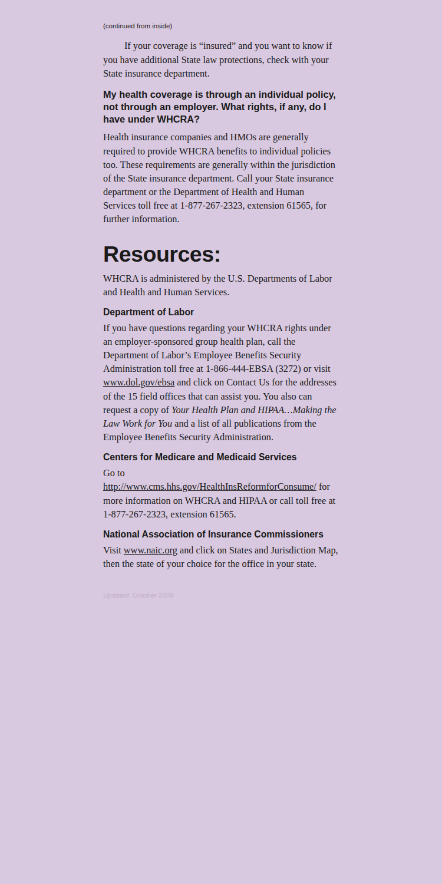(continued from inside)
If your coverage is “insured” and you want to know if you have additional State law protections, check with your State insurance department.
My health coverage is through an individual policy, not through an employer. What rights, if any, do I have under WHCRA?
Health insurance companies and HMOs are generally required to provide WHCRA benefits to individual policies too. These requirements are generally within the jurisdiction of the State insurance department. Call your State insurance department or the Department of Health and Human Services toll free at 1-877-267-2323, extension 61565, for further information.
Resources:
WHCRA is administered by the U.S. Departments of Labor and Health and Human Services.
Department of Labor
If you have questions regarding your WHCRA rights under an employer-sponsored group health plan, call the Department of Labor’s Employee Benefits Security Administration toll free at 1-866-444-EBSA (3272) or visit www.dol.gov/ebsa and click on Contact Us for the addresses of the 15 field offices that can assist you. You also can request a copy of Your Health Plan and HIPAA…Making the Law Work for You and a list of all publications from the Employee Benefits Security Administration.
Centers for Medicare and Medicaid Services
Go to http://www.cms.hhs.gov/HealthInsReformforConsume/ for more information on WHCRA and HIPAA or call toll free at 1-877-267-2323, extension 61565.
National Association of Insurance Commissioners
Visit www.naic.org and click on States and Jurisdiction Map, then the state of your choice for the office in your state.
Updated: October 2009